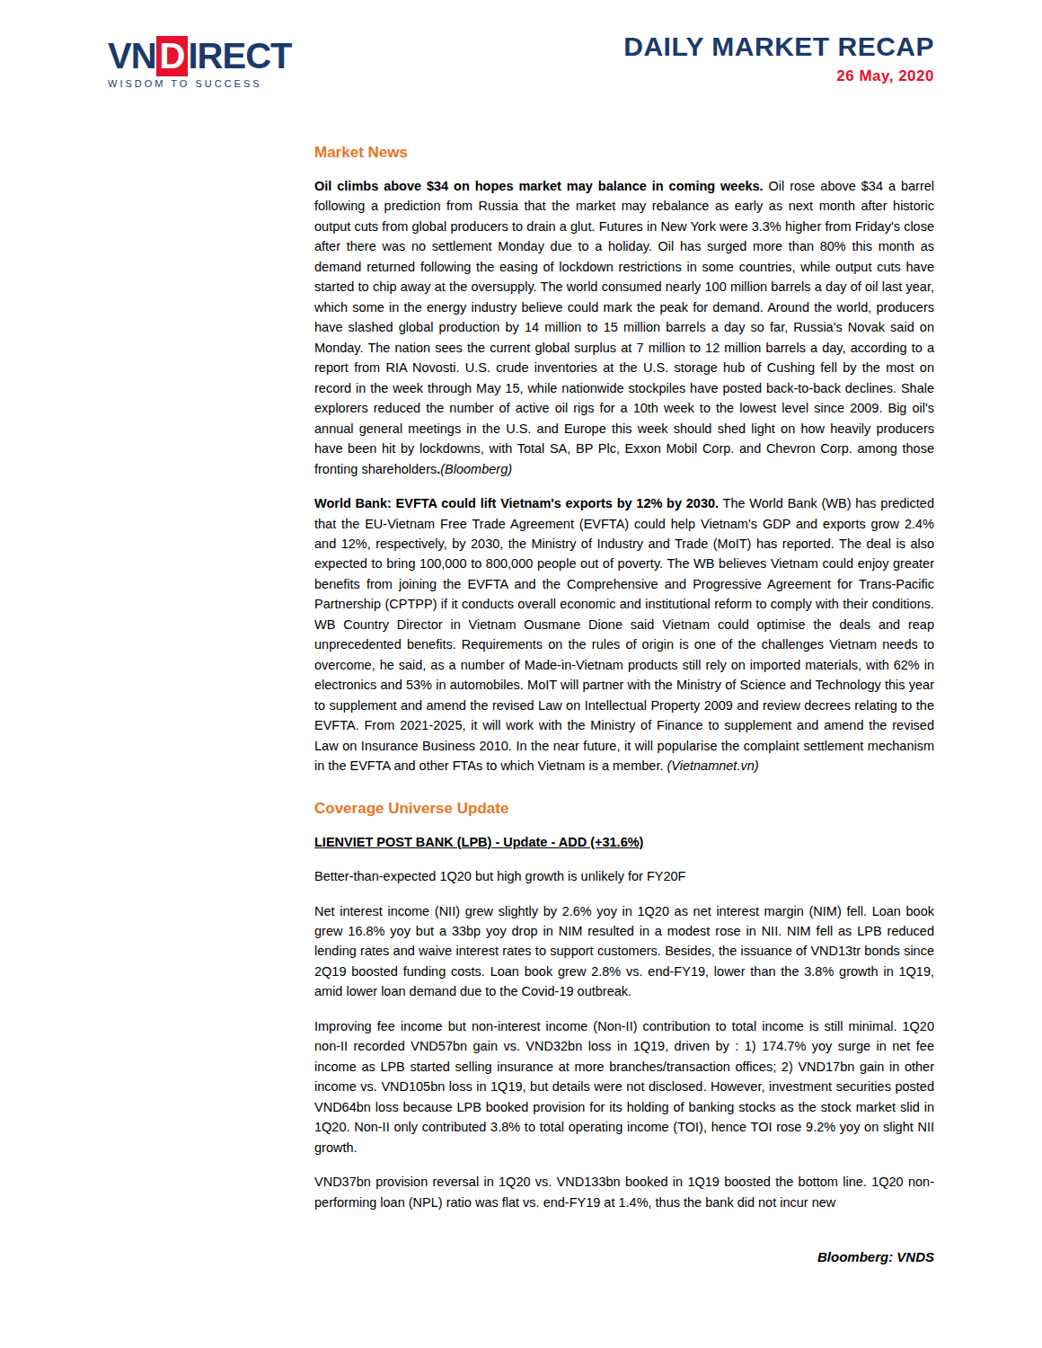VNDIRECT
WISDOM TO SUCCESS
DAILY MARKET RECAP
26 May, 2020
Market News
Oil climbs above $34 on hopes market may balance in coming weeks. Oil rose above $34 a barrel following a prediction from Russia that the market may rebalance as early as next month after historic output cuts from global producers to drain a glut. Futures in New York were 3.3% higher from Friday's close after there was no settlement Monday due to a holiday. Oil has surged more than 80% this month as demand returned following the easing of lockdown restrictions in some countries, while output cuts have started to chip away at the oversupply. The world consumed nearly 100 million barrels a day of oil last year, which some in the energy industry believe could mark the peak for demand. Around the world, producers have slashed global production by 14 million to 15 million barrels a day so far, Russia's Novak said on Monday. The nation sees the current global surplus at 7 million to 12 million barrels a day, according to a report from RIA Novosti. U.S. crude inventories at the U.S. storage hub of Cushing fell by the most on record in the week through May 15, while nationwide stockpiles have posted back-to-back declines. Shale explorers reduced the number of active oil rigs for a 10th week to the lowest level since 2009. Big oil's annual general meetings in the U.S. and Europe this week should shed light on how heavily producers have been hit by lockdowns, with Total SA, BP Plc, Exxon Mobil Corp. and Chevron Corp. among those fronting shareholders.(Bloomberg)
World Bank: EVFTA could lift Vietnam's exports by 12% by 2030. The World Bank (WB) has predicted that the EU-Vietnam Free Trade Agreement (EVFTA) could help Vietnam's GDP and exports grow 2.4% and 12%, respectively, by 2030, the Ministry of Industry and Trade (MoIT) has reported. The deal is also expected to bring 100,000 to 800,000 people out of poverty. The WB believes Vietnam could enjoy greater benefits from joining the EVFTA and the Comprehensive and Progressive Agreement for Trans-Pacific Partnership (CPTPP) if it conducts overall economic and institutional reform to comply with their conditions. WB Country Director in Vietnam Ousmane Dione said Vietnam could optimise the deals and reap unprecedented benefits. Requirements on the rules of origin is one of the challenges Vietnam needs to overcome, he said, as a number of Made-in-Vietnam products still rely on imported materials, with 62% in electronics and 53% in automobiles. MoIT will partner with the Ministry of Science and Technology this year to supplement and amend the revised Law on Intellectual Property 2009 and review decrees relating to the EVFTA. From 2021-2025, it will work with the Ministry of Finance to supplement and amend the revised Law on Insurance Business 2010. In the near future, it will popularise the complaint settlement mechanism in the EVFTA and other FTAs to which Vietnam is a member. (Vietnamnet.vn)
Coverage Universe Update
LIENVIET POST BANK (LPB) - Update - ADD (+31.6%)
Better-than-expected 1Q20 but high growth is unlikely for FY20F
Net interest income (NII) grew slightly by 2.6% yoy in 1Q20 as net interest margin (NIM) fell. Loan book grew 16.8% yoy but a 33bp yoy drop in NIM resulted in a modest rose in NII. NIM fell as LPB reduced lending rates and waive interest rates to support customers. Besides, the issuance of VND13tr bonds since 2Q19 boosted funding costs. Loan book grew 2.8% vs. end-FY19, lower than the 3.8% growth in 1Q19, amid lower loan demand due to the Covid-19 outbreak.
Improving fee income but non-interest income (Non-II) contribution to total income is still minimal. 1Q20 non-II recorded VND57bn gain vs. VND32bn loss in 1Q19, driven by : 1) 174.7% yoy surge in net fee income as LPB started selling insurance at more branches/transaction offices; 2) VND17bn gain in other income vs. VND105bn loss in 1Q19, but details were not disclosed. However, investment securities posted VND64bn loss because LPB booked provision for its holding of banking stocks as the stock market slid in 1Q20. Non-II only contributed 3.8% to total operating income (TOI), hence TOI rose 9.2% yoy on slight NII growth.
VND37bn provision reversal in 1Q20 vs. VND133bn booked in 1Q19 boosted the bottom line. 1Q20 non-performing loan (NPL) ratio was flat vs. end-FY19 at 1.4%, thus the bank did not incur new
Bloomberg: VNDS